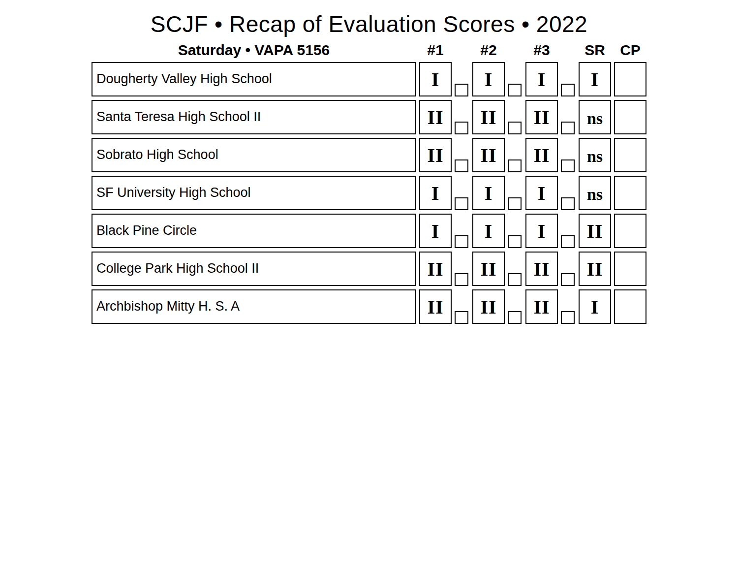SCJF • Recap of Evaluation Scores • 2022
| Saturday • VAPA 5156 | #1 | | #2 | | #3 | | SR | CP |
| --- | --- | --- | --- | --- | --- | --- | --- | --- |
| Dougherty Valley High School | I | | I | | I | | I | |
| Santa Teresa High School II | II | | II | | II | | ns | |
| Sobrato High School | II | | II | | II | | ns | |
| SF University High School | I | | I | | I | | ns | |
| Black Pine Circle | I | | I | | I | | II | |
| College Park High School II | II | | II | | II | | II | |
| Archbishop Mitty H. S. A | II | | II | | II | | I | |